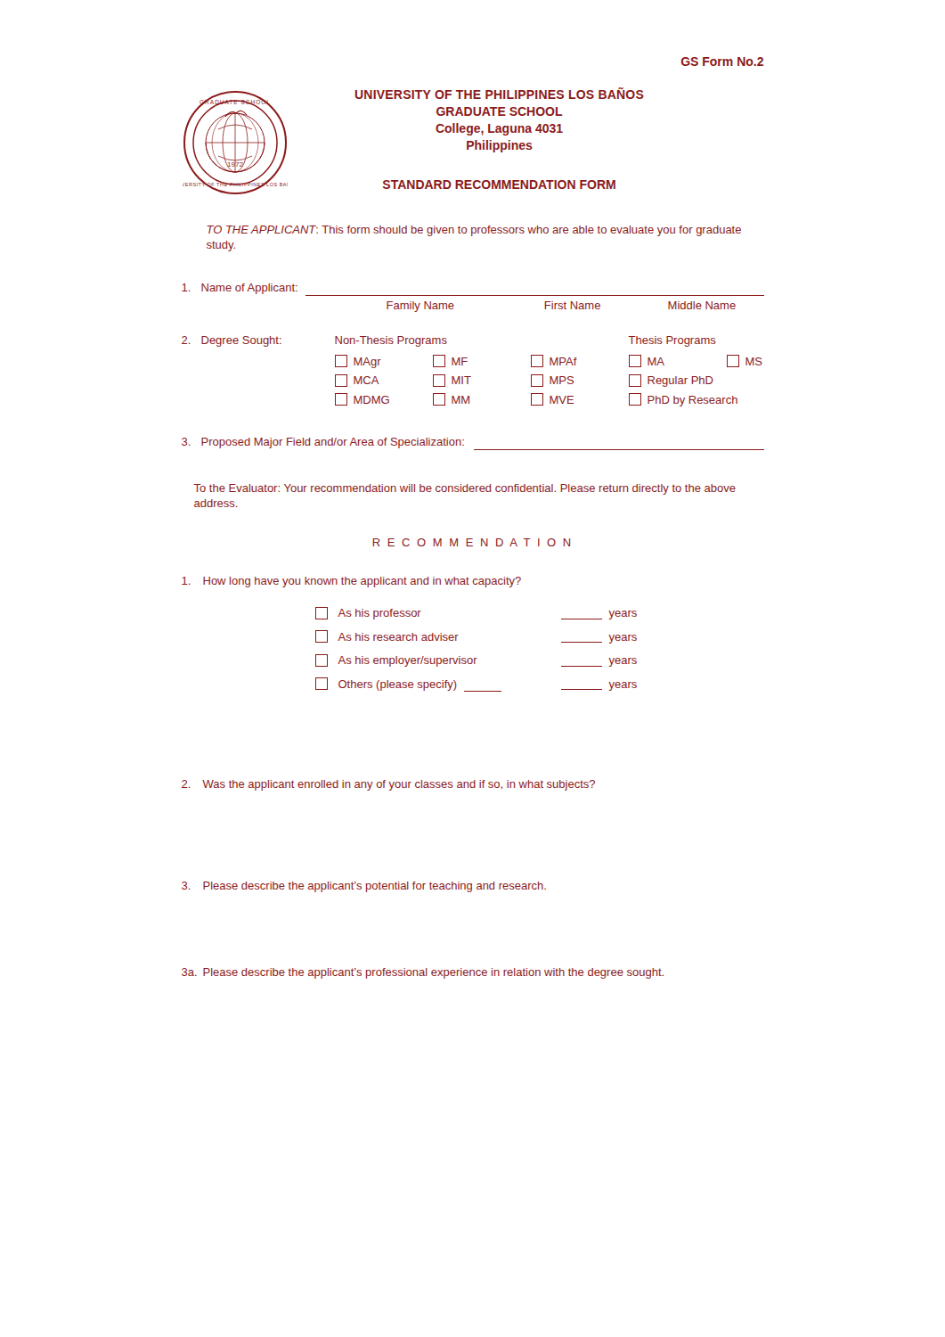GS Form No.2
1972 GRADUATE SCHOOL UNIVERSITY OF THE PHILIPPINES LOS BAÑOS
UNIVERSITY OF THE PHILIPPINES LOS BAÑOS
GRADUATE SCHOOL
College, Laguna 4031
Philippines
STANDARD RECOMMENDATION FORM
TO THE APPLICANT: This form should be given to professors who are able to evaluate you for graduate study.
1.
Name of Applicant:
Family Name First Name Middle Name
2.
Degree Sought:
Non-Thesis Programs
MAgr
MF
MPAf
MCA
MIT
MPS
MDMG
MM
MVE
Thesis Programs
MA
MS
Regular PhD
PhD by Research
3.
Proposed Major Field and/or Area of Specialization:
To the Evaluator: Your recommendation will be considered confidential. Please return directly to the above address.
R E C O M M E N D A T I O N
1.
How long have you known the applicant and in what capacity?
As his professor years
As his research adviser years
As his employer/supervisor years
Others (please specify) years
2.
Was the applicant enrolled in any of your classes and if so, in what subjects?
3.
Please describe the applicant’s potential for teaching and research.
3a.
Please describe the applicant’s professional experience in relation with the degree sought.